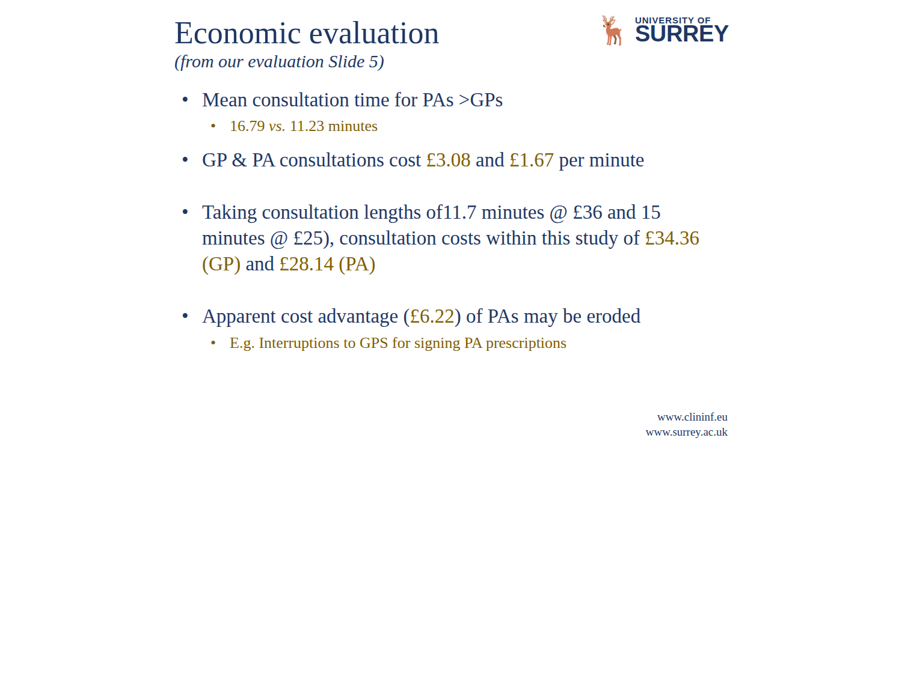🦌UNIVERSITY OF SURREY
Economic evaluation
(from our evaluation Slide 5)
Mean consultation time for PAs >GPs
16.79 vs. 11.23 minutes
GP & PA consultations cost £3.08 and £1.67 per minute
Taking consultation lengths of11.7 minutes @ £36 and 15 minutes @ £25), consultation costs within this study of £34.36 (GP) and £28.14 (PA)
Apparent cost advantage (£6.22) of PAs may be eroded
E.g. Interruptions to GPS for signing PA prescriptions
www.clininf.eu
www.surrey.ac.uk